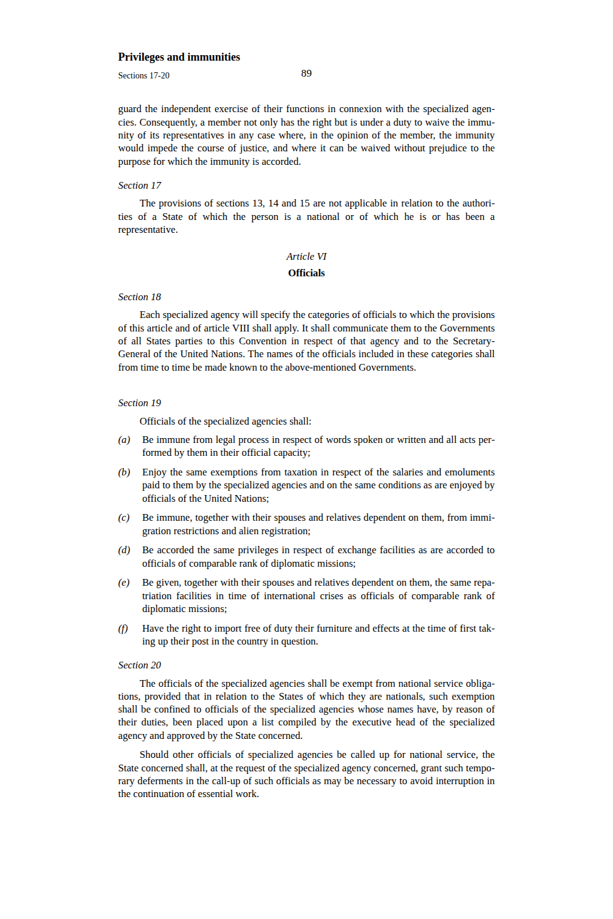Privileges and immunities
Sections 17-20
89
guard the independent exercise of their functions in connexion with the specialized agencies. Consequently, a member not only has the right but is under a duty to waive the immunity of its representatives in any case where, in the opinion of the member, the immunity would impede the course of justice, and where it can be waived without prejudice to the purpose for which the immunity is accorded.
Section 17
The provisions of sections 13, 14 and 15 are not applicable in relation to the authorities of a State of which the person is a national or of which he is or has been a representative.
Article VI
Officials
Section 18
Each specialized agency will specify the categories of officials to which the provisions of this article and of article VIII shall apply. It shall communicate them to the Governments of all States parties to this Convention in respect of that agency and to the Secretary-General of the United Nations. The names of the officials included in these categories shall from time to time be made known to the above-mentioned Governments.
Section 19
Officials of the specialized agencies shall:
Be immune from legal process in respect of words spoken or written and all acts performed by them in their official capacity;
Enjoy the same exemptions from taxation in respect of the salaries and emoluments paid to them by the specialized agencies and on the same conditions as are enjoyed by officials of the United Nations;
Be immune, together with their spouses and relatives dependent on them, from immigration restrictions and alien registration;
Be accorded the same privileges in respect of exchange facilities as are accorded to officials of comparable rank of diplomatic missions;
Be given, together with their spouses and relatives dependent on them, the same repatriation facilities in time of international crises as officials of comparable rank of diplomatic missions;
Have the right to import free of duty their furniture and effects at the time of first taking up their post in the country in question.
Section 20
The officials of the specialized agencies shall be exempt from national service obligations, provided that in relation to the States of which they are nationals, such exemption shall be confined to officials of the specialized agencies whose names have, by reason of their duties, been placed upon a list compiled by the executive head of the specialized agency and approved by the State concerned.
Should other officials of specialized agencies be called up for national service, the State concerned shall, at the request of the specialized agency concerned, grant such temporary deferments in the call-up of such officials as may be necessary to avoid interruption in the continuation of essential work.